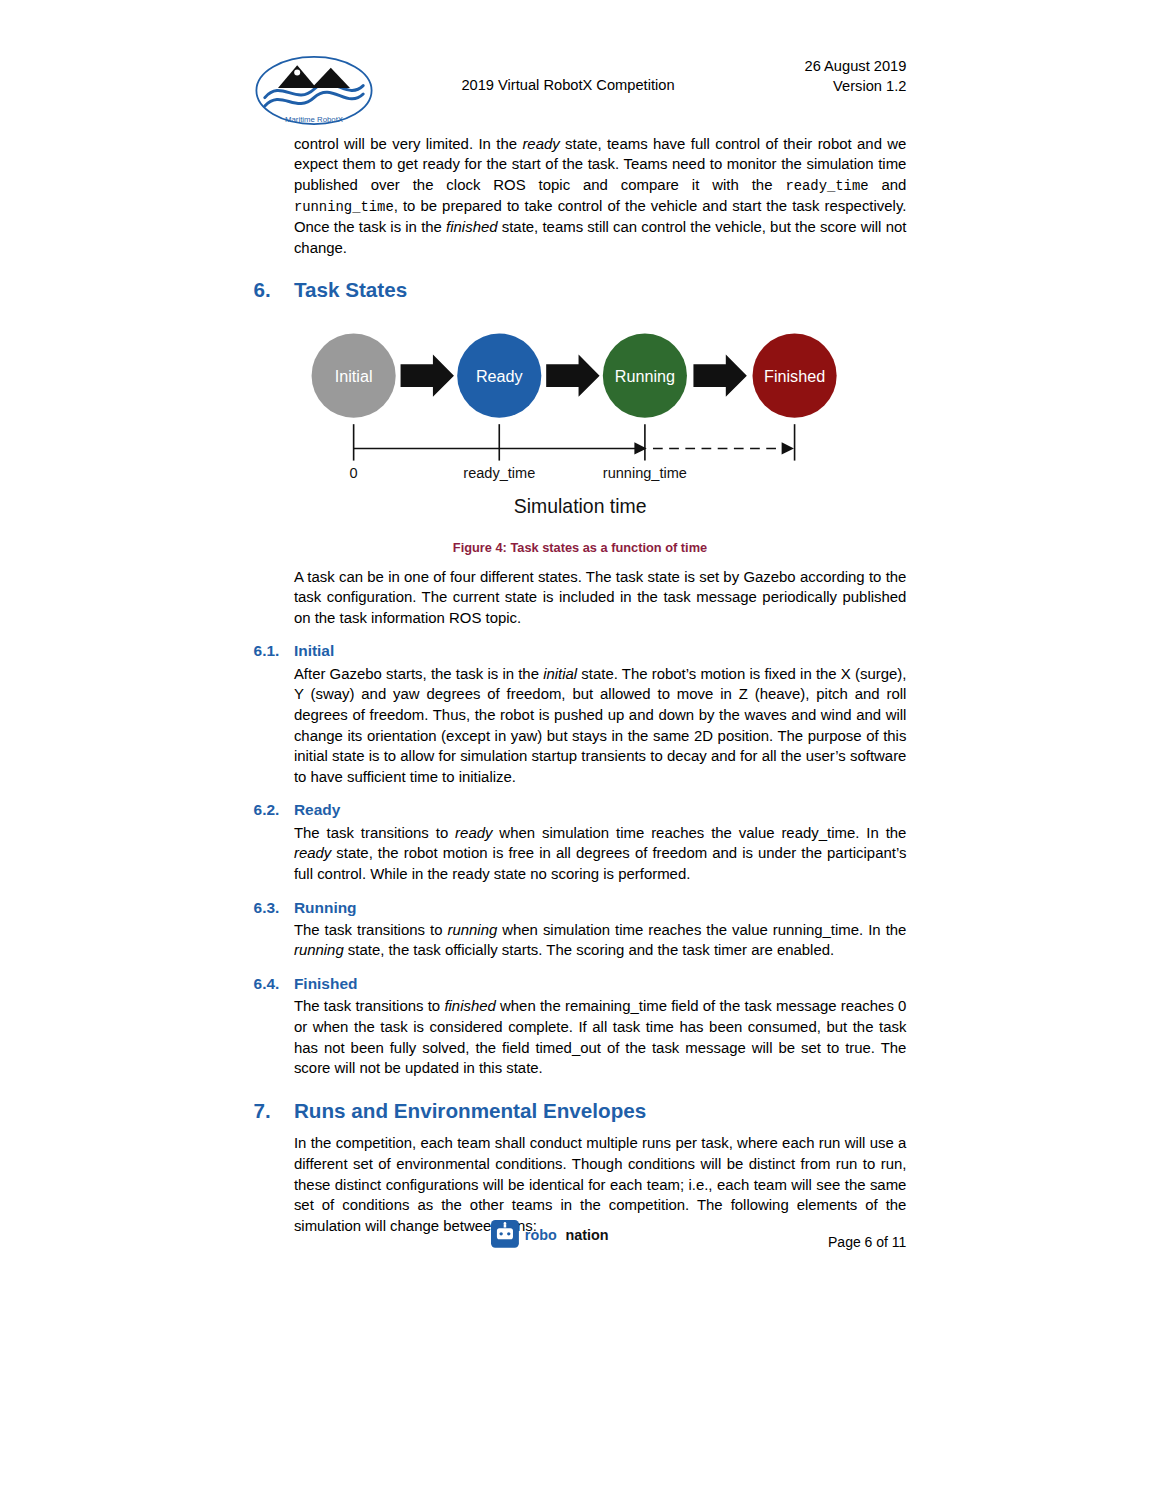Maritime RobotX
2019 Virtual RobotX Competition
26 August 2019
Version 1.2
control will be very limited. In the ready state, teams have full control of their robot and we expect them to get ready for the start of the task. Teams need to monitor the simulation time published over the clock ROS topic and compare it with the ready_time and running_time, to be prepared to take control of the vehicle and start the task respectively. Once the task is in the finished state, teams still can control the vehicle, but the score will not change.
6. Task States
Initial Ready Running Finished 0 ready_time running_time Simulation time
Figure 4: Task states as a function of time
A task can be in one of four different states. The task state is set by Gazebo according to the task configuration. The current state is included in the task message periodically published on the task information ROS topic.
6.1. Initial
After Gazebo starts, the task is in the initial state. The robot’s motion is fixed in the X (surge), Y (sway) and yaw degrees of freedom, but allowed to move in Z (heave), pitch and roll degrees of freedom. Thus, the robot is pushed up and down by the waves and wind and will change its orientation (except in yaw) but stays in the same 2D position. The purpose of this initial state is to allow for simulation startup transients to decay and for all the user’s software to have sufficient time to initialize.
6.2. Ready
The task transitions to ready when simulation time reaches the value ready_time. In the ready state, the robot motion is free in all degrees of freedom and is under the participant’s full control. While in the ready state no scoring is performed.
6.3. Running
The task transitions to running when simulation time reaches the value running_time. In the running state, the task officially starts. The scoring and the task timer are enabled.
6.4. Finished
The task transitions to finished when the remaining_time field of the task message reaches 0 or when the task is considered complete. If all task time has been consumed, but the task has not been fully solved, the field timed_out of the task message will be set to true. The score will not be updated in this state.
7. Runs and Environmental Envelopes
In the competition, each team shall conduct multiple runs per task, where each run will use a different set of environmental conditions. Though conditions will be distinct from run to run, these distinct configurations will be identical for each team; i.e., each team will see the same set of conditions as the other teams in the competition. The following elements of the simulation will change between runs:
robo nation
Page 6 of 11